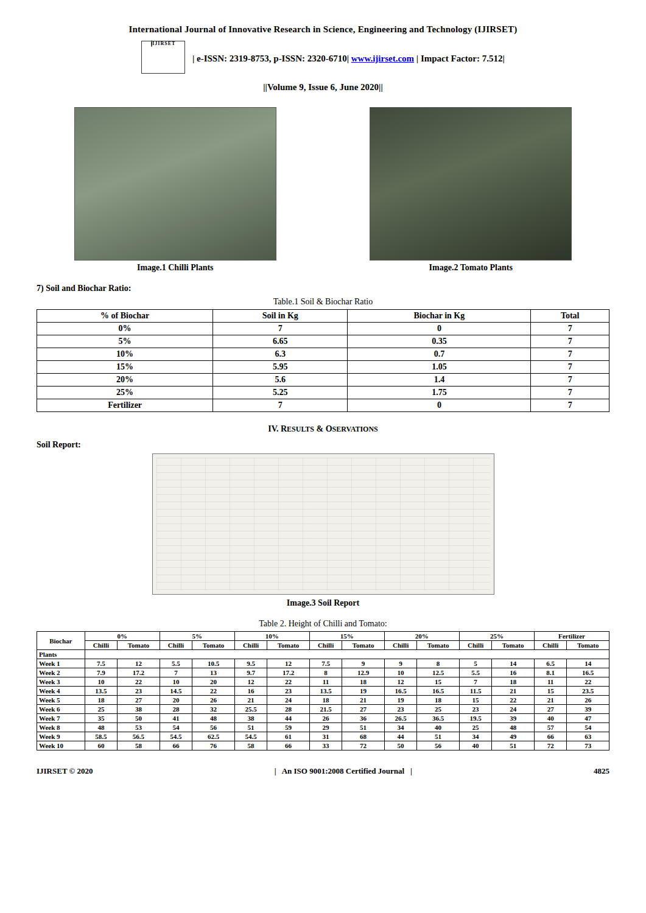International Journal of Innovative Research in Science, Engineering and Technology (IJIRSET)
IJIRSET | e-ISSN: 2319-8753, p-ISSN: 2320-6710| www.ijirset.com | Impact Factor: 7.512|
||Volume 9, Issue 6, June 2020||
Image.1 Chilli Plants Image.2 Tomato Plants
7) Soil and Biochar Ratio:
Table.1 Soil & Biochar Ratio
| % of Biochar | Soil in Kg | Biochar in Kg | Total |
| --- | --- | --- | --- |
| 0% | 7 | 0 | 7 |
| 5% | 6.65 | 0.35 | 7 |
| 10% | 6.3 | 0.7 | 7 |
| 15% | 5.95 | 1.05 | 7 |
| 20% | 5.6 | 1.4 | 7 |
| 25% | 5.25 | 1.75 | 7 |
| Fertilizer | 7 | 0 | 7 |
IV. RESULTS & OSERVATIONS
Soil Report:
Image.3 Soil Report
Table 2. Height of Chilli and Tomato:
| Biochar | 0% | 5% | 10% | 15% | 20% | 25% | Fertilizer |
| --- | --- | --- | --- | --- | --- | --- | --- |
| Chilli | Tomato | Chilli | Tomato | Chilli | Tomato | Chilli | Tomato | Chilli | Tomato | Chilli | Tomato | Chilli | Tomato |
| Plants | |
| Week 1 | 7.5 | 12 | 5.5 | 10.5 | 9.5 | 12 | 7.5 | 9 | 9 | 8 | 5 | 14 | 6.5 | 14 |
| Week 2 | 7.9 | 17.2 | 7 | 13 | 9.7 | 17.2 | 8 | 12.9 | 10 | 12.5 | 5.5 | 16 | 8.1 | 16.5 |
| Week 3 | 10 | 22 | 10 | 20 | 12 | 22 | 11 | 18 | 12 | 15 | 7 | 18 | 11 | 22 |
| Week 4 | 13.5 | 23 | 14.5 | 22 | 16 | 23 | 13.5 | 19 | 16.5 | 16.5 | 11.5 | 21 | 15 | 23.5 |
| Week 5 | 18 | 27 | 20 | 26 | 21 | 24 | 18 | 21 | 19 | 18 | 15 | 22 | 21 | 26 |
| Week 6 | 25 | 38 | 28 | 32 | 25.5 | 28 | 21.5 | 27 | 23 | 25 | 23 | 24 | 27 | 39 |
| Week 7 | 35 | 50 | 41 | 48 | 38 | 44 | 26 | 36 | 26.5 | 36.5 | 19.5 | 39 | 40 | 47 |
| Week 8 | 48 | 53 | 54 | 56 | 51 | 59 | 29 | 51 | 34 | 40 | 25 | 48 | 57 | 54 |
| Week 9 | 58.5 | 56.5 | 54.5 | 62.5 | 54.5 | 61 | 31 | 68 | 44 | 51 | 34 | 49 | 66 | 63 |
| Week 10 | 60 | 58 | 66 | 76 | 58 | 66 | 33 | 72 | 50 | 56 | 40 | 51 | 72 | 73 |
IJIRSET © 2020
| An ISO 9001:2008 Certified Journal |
4825